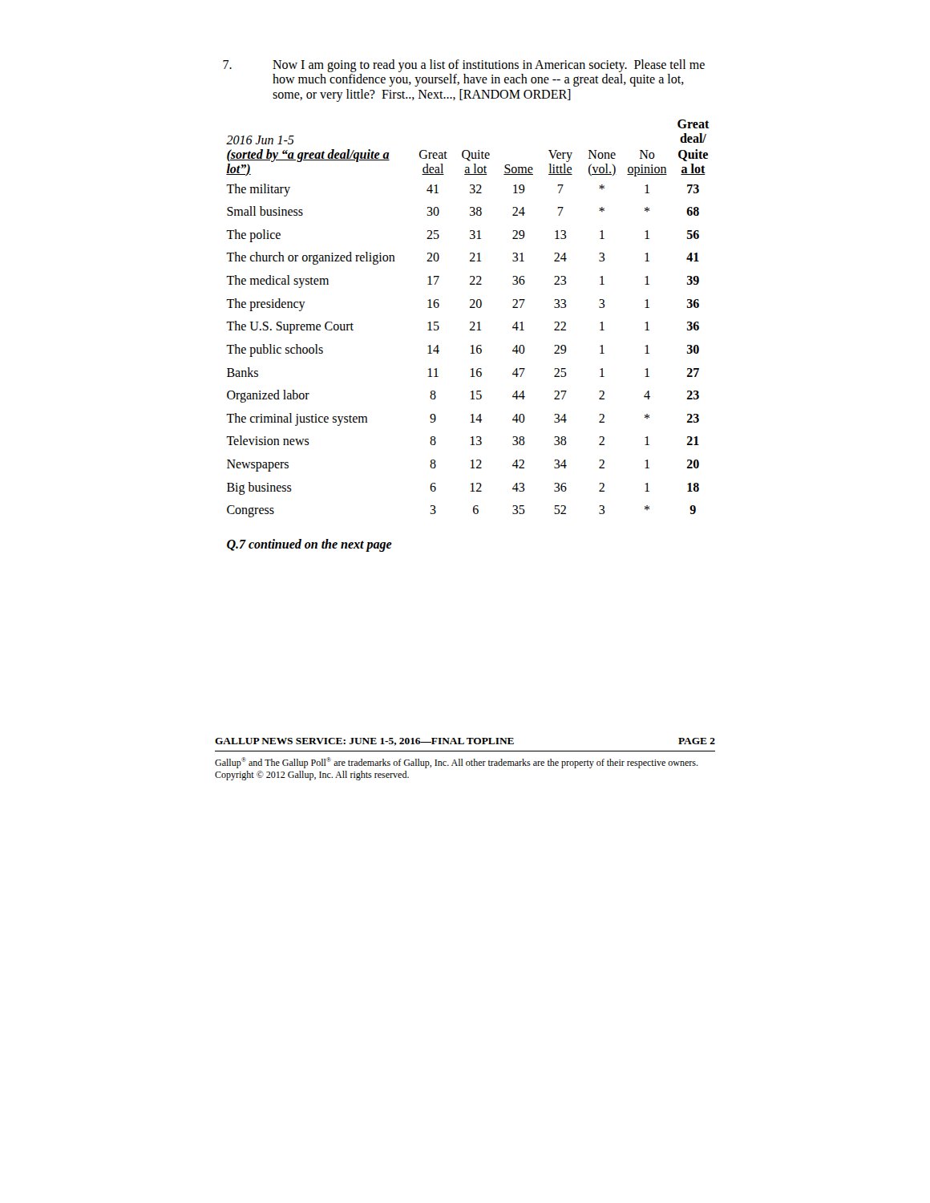7.
Now I am going to read you a list of institutions in American society. Please tell me how much confidence you, yourself, have in each one -- a great deal, quite a lot, some, or very little? First.., Next..., [RANDOM ORDER]
| 2016 Jun 1-5 (sorted by “a great deal/quite a lot”) | Great deal | Quite a lot | Some | Very little | None (vol.) | No opinion | Great deal/ |
| --- | --- | --- | --- | --- | --- | --- | --- |
| Quite a lot |
| The military | 41 | 32 | 19 | 7 | * | 1 | 73 |
| Small business | 30 | 38 | 24 | 7 | * | * | 68 |
| The police | 25 | 31 | 29 | 13 | 1 | 1 | 56 |
| The church or organized religion | 20 | 21 | 31 | 24 | 3 | 1 | 41 |
| The medical system | 17 | 22 | 36 | 23 | 1 | 1 | 39 |
| The presidency | 16 | 20 | 27 | 33 | 3 | 1 | 36 |
| The U.S. Supreme Court | 15 | 21 | 41 | 22 | 1 | 1 | 36 |
| The public schools | 14 | 16 | 40 | 29 | 1 | 1 | 30 |
| Banks | 11 | 16 | 47 | 25 | 1 | 1 | 27 |
| Organized labor | 8 | 15 | 44 | 27 | 2 | 4 | 23 |
| The criminal justice system | 9 | 14 | 40 | 34 | 2 | * | 23 |
| Television news | 8 | 13 | 38 | 38 | 2 | 1 | 21 |
| Newspapers | 8 | 12 | 42 | 34 | 2 | 1 | 20 |
| Big business | 6 | 12 | 43 | 36 | 2 | 1 | 18 |
| Congress | 3 | 6 | 35 | 52 | 3 | * | 9 |
Q.7 continued on the next page
GALLUP NEWS SERVICE: JUNE 1-5, 2016—FINAL TOPLINE PAGE 2
Gallup® and The Gallup Poll® are trademarks of Gallup, Inc. All other trademarks are the property of their respective owners.
Copyright © 2012 Gallup, Inc. All rights reserved.